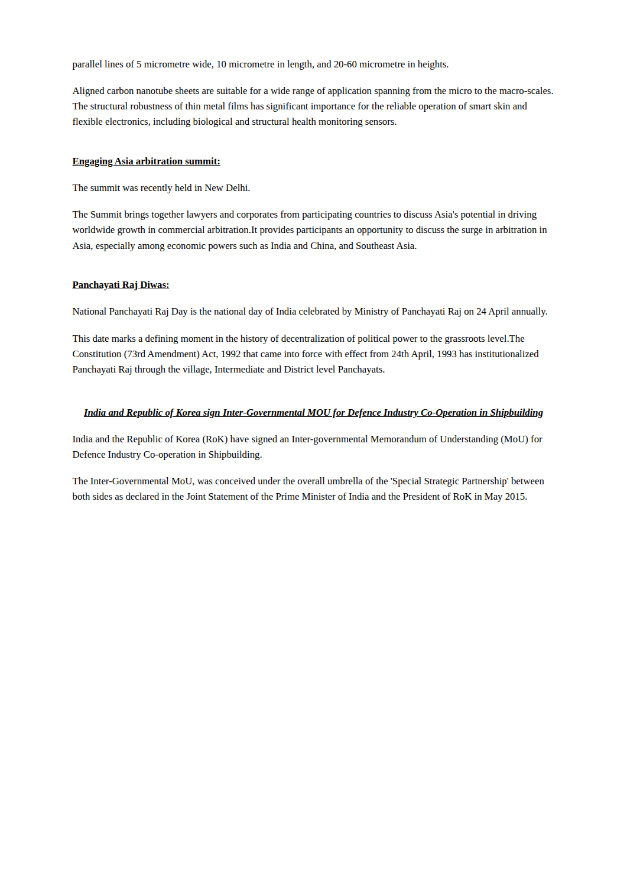parallel lines of 5 micrometre wide, 10 micrometre in length, and 20-60 micrometre in heights.
Aligned carbon nanotube sheets are suitable for a wide range of application spanning from the micro to the macro-scales. The structural robustness of thin metal films has significant importance for the reliable operation of smart skin and flexible electronics, including biological and structural health monitoring sensors.
Engaging Asia arbitration summit:
The summit was recently held in New Delhi.
The Summit brings together lawyers and corporates from participating countries to discuss Asia's potential in driving worldwide growth in commercial arbitration.It provides participants an opportunity to discuss the surge in arbitration in Asia, especially among economic powers such as India and China, and Southeast Asia.
Panchayati Raj Diwas:
National Panchayati Raj Day is the national day of India celebrated by Ministry of Panchayati Raj on 24 April annually.
This date marks a defining moment in the history of decentralization of political power to the grassroots level.The Constitution (73rd Amendment) Act, 1992 that came into force with effect from 24th April, 1993 has institutionalized Panchayati Raj through the village, Intermediate and District level Panchayats.
India and Republic of Korea sign Inter-Governmental MOU for Defence Industry Co-Operation in Shipbuilding
India and the Republic of Korea (RoK) have signed an Inter-governmental Memorandum of Understanding (MoU) for Defence Industry Co-operation in Shipbuilding.
The Inter-Governmental MoU, was conceived under the overall umbrella of the 'Special Strategic Partnership' between both sides as declared in the Joint Statement of the Prime Minister of India and the President of RoK in May 2015.